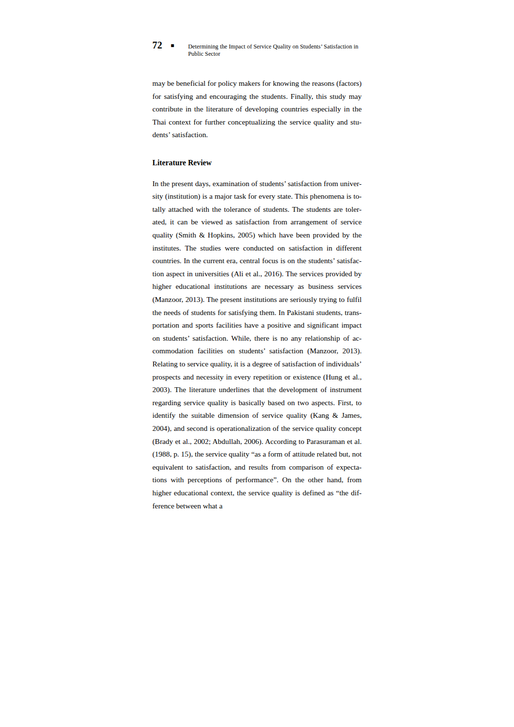72 ■ Determining the Impact of Service Quality on Students’ Satisfaction in Public Sector
may be beneficial for policy makers for knowing the reasons (factors) for satisfying and encouraging the students. Finally, this study may contribute in the literature of developing countries especially in the Thai context for further conceptualizing the service quality and students’ satisfaction.
Literature Review
In the present days, examination of students’ satisfaction from university (institution) is a major task for every state. This phenomena is totally attached with the tolerance of students. The students are tolerated, it can be viewed as satisfaction from arrangement of service quality (Smith & Hopkins, 2005) which have been provided by the institutes. The studies were conducted on satisfaction in different countries. In the current era, central focus is on the students’ satisfaction aspect in universities (Ali et al., 2016). The services provided by higher educational institutions are necessary as business services (Manzoor, 2013). The present institutions are seriously trying to fulfil the needs of students for satisfying them. In Pakistani students, transportation and sports facilities have a positive and significant impact on students’ satisfaction. While, there is no any relationship of accommodation facilities on students’ satisfaction (Manzoor, 2013). Relating to service quality, it is a degree of satisfaction of individuals’ prospects and necessity in every repetition or existence (Hung et al., 2003). The literature underlines that the development of instrument regarding service quality is basically based on two aspects. First, to identify the suitable dimension of service quality (Kang & James, 2004), and second is operationalization of the service quality concept (Brady et al., 2002; Abdullah, 2006). According to Parasuraman et al. (1988, p. 15), the service quality “as a form of attitude related but, not equivalent to satisfaction, and results from comparison of expectations with perceptions of performance”. On the other hand, from higher educational context, the service quality is defined as “the difference between what a